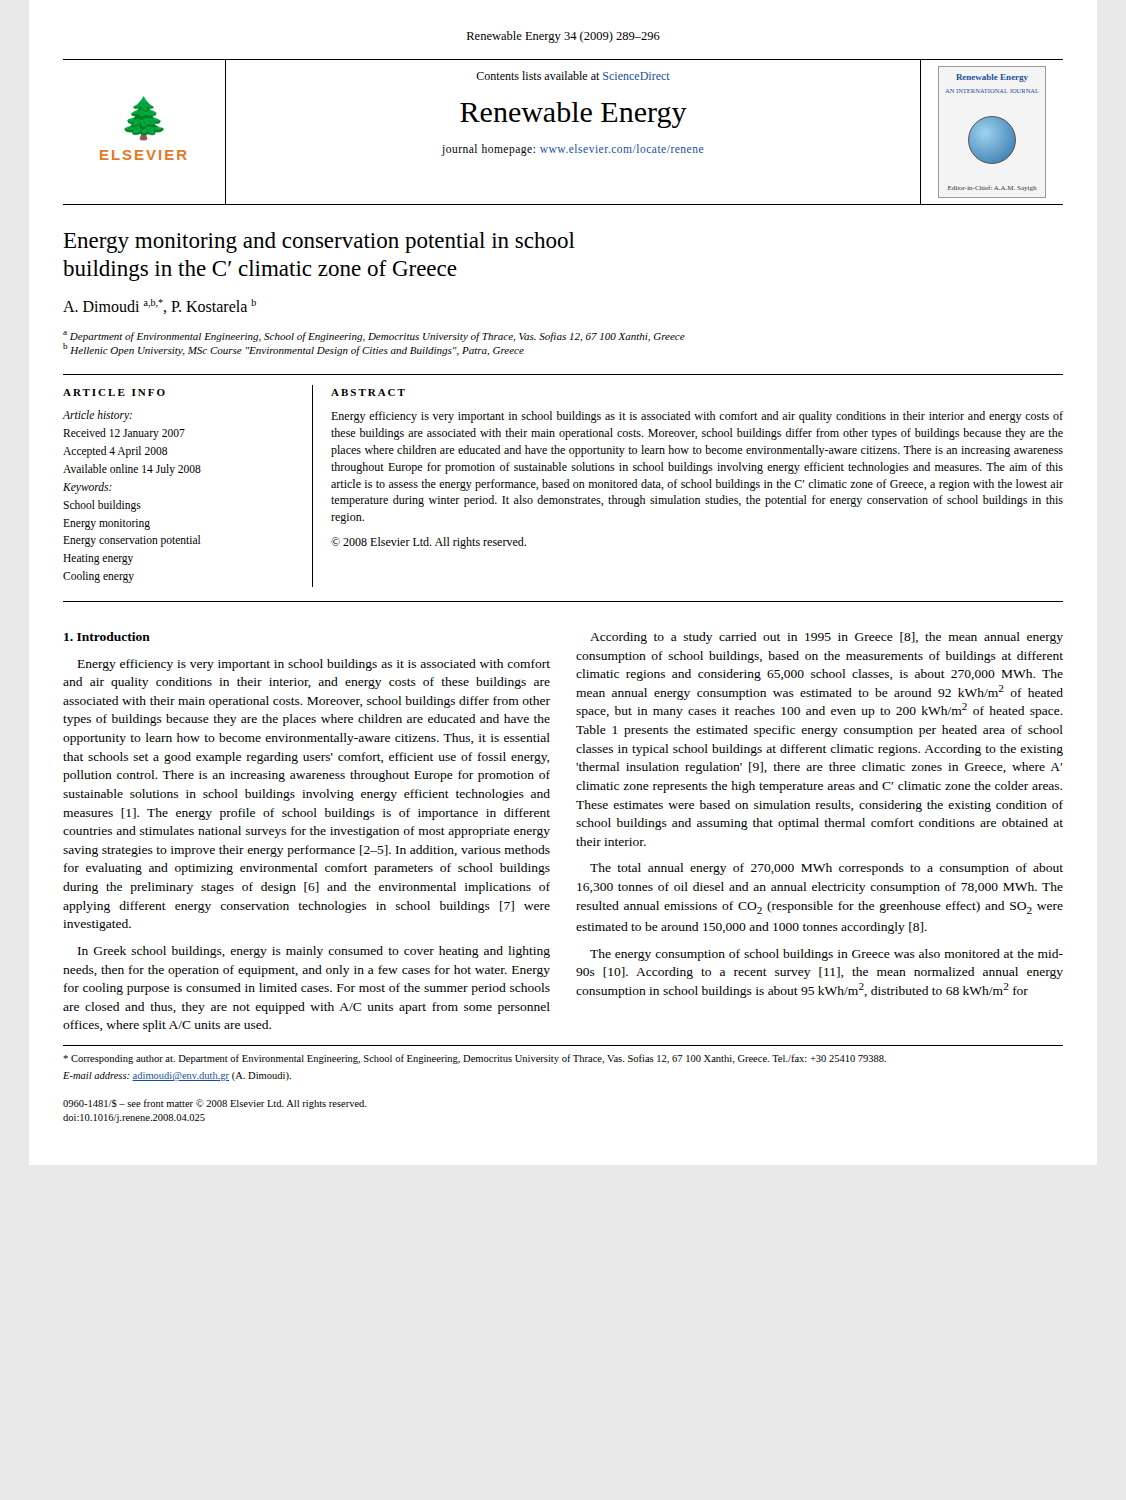Renewable Energy 34 (2009) 289–296
🌲
ELSEVIER
Contents lists available at ScienceDirect
Renewable Energy
journal homepage: www.elsevier.com/locate/renene
Renewable Energy
AN INTERNATIONAL JOURNAL
Editor-in-Chief: A.A.M. Sayigh
Energy monitoring and conservation potential in school
buildings in the C′ climatic zone of Greece
A. Dimoudi a,b,*, P. Kostarela b
a Department of Environmental Engineering, School of Engineering, Democritus University of Thrace, Vas. Sofias 12, 67 100 Xanthi, Greece
b Hellenic Open University, MSc Course "Environmental Design of Cities and Buildings", Patra, Greece
Article info
Article history:
Received 12 January 2007
Accepted 4 April 2008
Available online 14 July 2008
Keywords:
School buildings
Energy monitoring
Energy conservation potential
Heating energy
Cooling energy
Abstract
Energy efficiency is very important in school buildings as it is associated with comfort and air quality conditions in their interior and energy costs of these buildings are associated with their main operational costs. Moreover, school buildings differ from other types of buildings because they are the places where children are educated and have the opportunity to learn how to become environmentally-aware citizens. There is an increasing awareness throughout Europe for promotion of sustainable solutions in school buildings involving energy efficient technologies and measures. The aim of this article is to assess the energy performance, based on monitored data, of school buildings in the C′ climatic zone of Greece, a region with the lowest air temperature during winter period. It also demonstrates, through simulation studies, the potential for energy conservation of school buildings in this region.
© 2008 Elsevier Ltd. All rights reserved.
1. Introduction
Energy efficiency is very important in school buildings as it is associated with comfort and air quality conditions in their interior, and energy costs of these buildings are associated with their main operational costs. Moreover, school buildings differ from other types of buildings because they are the places where children are educated and have the opportunity to learn how to become environmentally-aware citizens. Thus, it is essential that schools set a good example regarding users' comfort, efficient use of fossil energy, pollution control. There is an increasing awareness throughout Europe for promotion of sustainable solutions in school buildings involving energy efficient technologies and measures [1]. The energy profile of school buildings is of importance in different countries and stimulates national surveys for the investigation of most appropriate energy saving strategies to improve their energy performance [2–5]. In addition, various methods for evaluating and optimizing environmental comfort parameters of school buildings during the preliminary stages of design [6] and the environmental implications of applying different energy conservation technologies in school buildings [7] were investigated.
In Greek school buildings, energy is mainly consumed to cover heating and lighting needs, then for the operation of equipment, and only in a few cases for hot water. Energy for cooling purpose is consumed in limited cases. For most of the summer period schools are closed and thus, they are not equipped with A/C units apart from some personnel offices, where split A/C units are used.
According to a study carried out in 1995 in Greece [8], the mean annual energy consumption of school buildings, based on the measurements of buildings at different climatic regions and considering 65,000 school classes, is about 270,000 MWh. The mean annual energy consumption was estimated to be around 92 kWh/m2 of heated space, but in many cases it reaches 100 and even up to 200 kWh/m2 of heated space. Table 1 presents the estimated specific energy consumption per heated area of school classes in typical school buildings at different climatic regions. According to the existing 'thermal insulation regulation' [9], there are three climatic zones in Greece, where A′ climatic zone represents the high temperature areas and C′ climatic zone the colder areas. These estimates were based on simulation results, considering the existing condition of school buildings and assuming that optimal thermal comfort conditions are obtained at their interior.
The total annual energy of 270,000 MWh corresponds to a consumption of about 16,300 tonnes of oil diesel and an annual electricity consumption of 78,000 MWh. The resulted annual emissions of CO2 (responsible for the greenhouse effect) and SO2 were estimated to be around 150,000 and 1000 tonnes accordingly [8].
The energy consumption of school buildings in Greece was also monitored at the mid-90s [10]. According to a recent survey [11], the mean normalized annual energy consumption in school buildings is about 95 kWh/m2, distributed to 68 kWh/m2 for
* Corresponding author at. Department of Environmental Engineering, School of Engineering, Democritus University of Thrace, Vas. Sofias 12, 67 100 Xanthi, Greece. Tel./fax: +30 25410 79388.
E-mail address: adimoudi@env.duth.gr (A. Dimoudi).
0960-1481/$ – see front matter © 2008 Elsevier Ltd. All rights reserved.
doi:10.1016/j.renene.2008.04.025